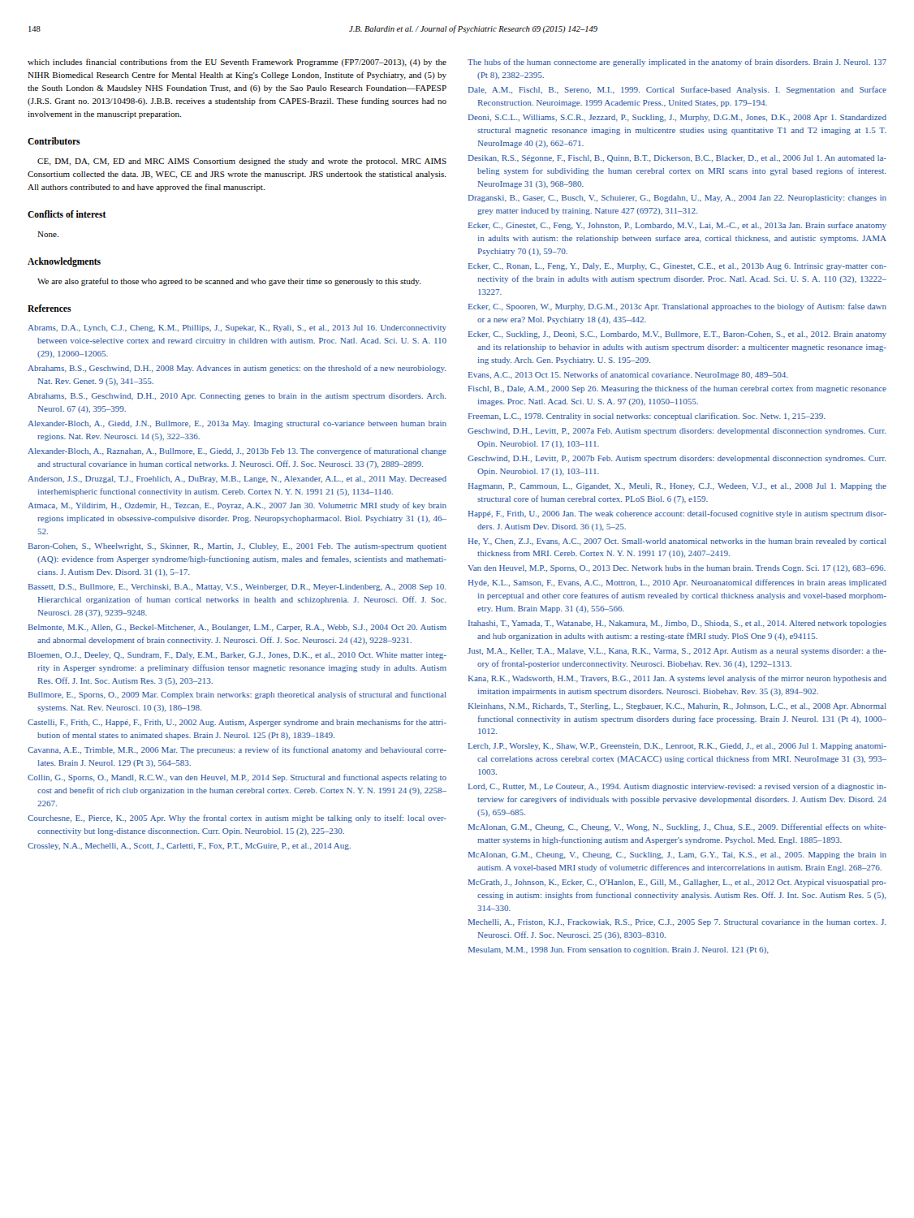148
J.B. Balardin et al. / Journal of Psychiatric Research 69 (2015) 142–149
which includes financial contributions from the EU Seventh Framework Programme (FP7/2007–2013), (4) by the NIHR Biomedical Research Centre for Mental Health at King's College London, Institute of Psychiatry, and (5) by the South London & Maudsley NHS Foundation Trust, and (6) by the Sao Paulo Research Foundation—FAPESP (J.R.S. Grant no. 2013/10498-6). J.B.B. receives a studentship from CAPES-Brazil. These funding sources had no involvement in the manuscript preparation.
Contributors
CE, DM, DA, CM, ED and MRC AIMS Consortium designed the study and wrote the protocol. MRC AIMS Consortium collected the data. JB, WEC, CE and JRS wrote the manuscript. JRS undertook the statistical analysis. All authors contributed to and have approved the final manuscript.
Conflicts of interest
None.
Acknowledgments
We are also grateful to those who agreed to be scanned and who gave their time so generously to this study.
References
Abrams, D.A., Lynch, C.J., Cheng, K.M., Phillips, J., Supekar, K., Ryali, S., et al., 2013 Jul 16. Underconnectivity between voice-selective cortex and reward circuitry in children with autism. Proc. Natl. Acad. Sci. U. S. A. 110 (29), 12060–12065.
Abrahams, B.S., Geschwind, D.H., 2008 May. Advances in autism genetics: on the threshold of a new neurobiology. Nat. Rev. Genet. 9 (5), 341–355.
Abrahams, B.S., Geschwind, D.H., 2010 Apr. Connecting genes to brain in the autism spectrum disorders. Arch. Neurol. 67 (4), 395–399.
Alexander-Bloch, A., Giedd, J.N., Bullmore, E., 2013a May. Imaging structural co-variance between human brain regions. Nat. Rev. Neurosci. 14 (5), 322–336.
Alexander-Bloch, A., Raznahan, A., Bullmore, E., Giedd, J., 2013b Feb 13. The convergence of maturational change and structural covariance in human cortical networks. J. Neurosci. Off. J. Soc. Neurosci. 33 (7), 2889–2899.
Anderson, J.S., Druzgal, T.J., Froehlich, A., DuBray, M.B., Lange, N., Alexander, A.L., et al., 2011 May. Decreased interhemispheric functional connectivity in autism. Cereb. Cortex N. Y. N. 1991 21 (5), 1134–1146.
Atmaca, M., Yildirim, H., Ozdemir, H., Tezcan, E., Poyraz, A.K., 2007 Jan 30. Volumetric MRI study of key brain regions implicated in obsessive-compulsive disorder. Prog. Neuropsychopharmacol. Biol. Psychiatry 31 (1), 46–52.
Baron-Cohen, S., Wheelwright, S., Skinner, R., Martin, J., Clubley, E., 2001 Feb. The autism-spectrum quotient (AQ): evidence from Asperger syndrome/high-functioning autism, males and females, scientists and mathematicians. J. Autism Dev. Disord. 31 (1), 5–17.
Bassett, D.S., Bullmore, E., Verchinski, B.A., Mattay, V.S., Weinberger, D.R., Meyer-Lindenberg, A., 2008 Sep 10. Hierarchical organization of human cortical networks in health and schizophrenia. J. Neurosci. Off. J. Soc. Neurosci. 28 (37), 9239–9248.
Belmonte, M.K., Allen, G., Beckel-Mitchener, A., Boulanger, L.M., Carper, R.A., Webb, S.J., 2004 Oct 20. Autism and abnormal development of brain connectivity. J. Neurosci. Off. J. Soc. Neurosci. 24 (42), 9228–9231.
Bloemen, O.J., Deeley, Q., Sundram, F., Daly, E.M., Barker, G.J., Jones, D.K., et al., 2010 Oct. White matter integrity in Asperger syndrome: a preliminary diffusion tensor magnetic resonance imaging study in adults. Autism Res. Off. J. Int. Soc. Autism Res. 3 (5), 203–213.
Bullmore, E., Sporns, O., 2009 Mar. Complex brain networks: graph theoretical analysis of structural and functional systems. Nat. Rev. Neurosci. 10 (3), 186–198.
Castelli, F., Frith, C., Happé, F., Frith, U., 2002 Aug. Autism, Asperger syndrome and brain mechanisms for the attribution of mental states to animated shapes. Brain J. Neurol. 125 (Pt 8), 1839–1849.
Cavanna, A.E., Trimble, M.R., 2006 Mar. The precuneus: a review of its functional anatomy and behavioural correlates. Brain J. Neurol. 129 (Pt 3), 564–583.
Collin, G., Sporns, O., Mandl, R.C.W., van den Heuvel, M.P., 2014 Sep. Structural and functional aspects relating to cost and benefit of rich club organization in the human cerebral cortex. Cereb. Cortex N. Y. N. 1991 24 (9), 2258–2267.
Courchesne, E., Pierce, K., 2005 Apr. Why the frontal cortex in autism might be talking only to itself: local over-connectivity but long-distance disconnection. Curr. Opin. Neurobiol. 15 (2), 225–230.
Crossley, N.A., Mechelli, A., Scott, J., Carletti, F., Fox, P.T., McGuire, P., et al., 2014 Aug.
The hubs of the human connectome are generally implicated in the anatomy of brain disorders. Brain J. Neurol. 137 (Pt 8), 2382–2395.
Dale, A.M., Fischl, B., Sereno, M.I., 1999. Cortical Surface-based Analysis. I. Segmentation and Surface Reconstruction. Neuroimage. 1999 Academic Press., United States, pp. 179–194.
Deoni, S.C.L., Williams, S.C.R., Jezzard, P., Suckling, J., Murphy, D.G.M., Jones, D.K., 2008 Apr 1. Standardized structural magnetic resonance imaging in multicentre studies using quantitative T1 and T2 imaging at 1.5 T. NeuroImage 40 (2), 662–671.
Desikan, R.S., Ségonne, F., Fischl, B., Quinn, B.T., Dickerson, B.C., Blacker, D., et al., 2006 Jul 1. An automated labeling system for subdividing the human cerebral cortex on MRI scans into gyral based regions of interest. NeuroImage 31 (3), 968–980.
Draganski, B., Gaser, C., Busch, V., Schuierer, G., Bogdahn, U., May, A., 2004 Jan 22. Neuroplasticity: changes in grey matter induced by training. Nature 427 (6972), 311–312.
Ecker, C., Ginestet, C., Feng, Y., Johnston, P., Lombardo, M.V., Lai, M.-C., et al., 2013a Jan. Brain surface anatomy in adults with autism: the relationship between surface area, cortical thickness, and autistic symptoms. JAMA Psychiatry 70 (1), 59–70.
Ecker, C., Ronan, L., Feng, Y., Daly, E., Murphy, C., Ginestet, C.E., et al., 2013b Aug 6. Intrinsic gray-matter connectivity of the brain in adults with autism spectrum disorder. Proc. Natl. Acad. Sci. U. S. A. 110 (32), 13222–13227.
Ecker, C., Spooren, W., Murphy, D.G.M., 2013c Apr. Translational approaches to the biology of Autism: false dawn or a new era? Mol. Psychiatry 18 (4), 435–442.
Ecker, C., Suckling, J., Deoni, S.C., Lombardo, M.V., Bullmore, E.T., Baron-Cohen, S., et al., 2012. Brain anatomy and its relationship to behavior in adults with autism spectrum disorder: a multicenter magnetic resonance imaging study. Arch. Gen. Psychiatry. U. S. 195–209.
Evans, A.C., 2013 Oct 15. Networks of anatomical covariance. NeuroImage 80, 489–504.
Fischl, B., Dale, A.M., 2000 Sep 26. Measuring the thickness of the human cerebral cortex from magnetic resonance images. Proc. Natl. Acad. Sci. U. S. A. 97 (20), 11050–11055.
Freeman, L.C., 1978. Centrality in social networks: conceptual clarification. Soc. Netw. 1, 215–239.
Geschwind, D.H., Levitt, P., 2007a Feb. Autism spectrum disorders: developmental disconnection syndromes. Curr. Opin. Neurobiol. 17 (1), 103–111.
Geschwind, D.H., Levitt, P., 2007b Feb. Autism spectrum disorders: developmental disconnection syndromes. Curr. Opin. Neurobiol. 17 (1), 103–111.
Hagmann, P., Cammoun, L., Gigandet, X., Meuli, R., Honey, C.J., Wedeen, V.J., et al., 2008 Jul 1. Mapping the structural core of human cerebral cortex. PLoS Biol. 6 (7), e159.
Happé, F., Frith, U., 2006 Jan. The weak coherence account: detail-focused cognitive style in autism spectrum disorders. J. Autism Dev. Disord. 36 (1), 5–25.
He, Y., Chen, Z.J., Evans, A.C., 2007 Oct. Small-world anatomical networks in the human brain revealed by cortical thickness from MRI. Cereb. Cortex N. Y. N. 1991 17 (10), 2407–2419.
Van den Heuvel, M.P., Sporns, O., 2013 Dec. Network hubs in the human brain. Trends Cogn. Sci. 17 (12), 683–696.
Hyde, K.L., Samson, F., Evans, A.C., Mottron, L., 2010 Apr. Neuroanatomical differences in brain areas implicated in perceptual and other core features of autism revealed by cortical thickness analysis and voxel-based morphometry. Hum. Brain Mapp. 31 (4), 556–566.
Itahashi, T., Yamada, T., Watanabe, H., Nakamura, M., Jimbo, D., Shioda, S., et al., 2014. Altered network topologies and hub organization in adults with autism: a resting-state fMRI study. PloS One 9 (4), e94115.
Just, M.A., Keller, T.A., Malave, V.L., Kana, R.K., Varma, S., 2012 Apr. Autism as a neural systems disorder: a theory of frontal-posterior underconnectivity. Neurosci. Biobehav. Rev. 36 (4), 1292–1313.
Kana, R.K., Wadsworth, H.M., Travers, B.G., 2011 Jan. A systems level analysis of the mirror neuron hypothesis and imitation impairments in autism spectrum disorders. Neurosci. Biobehav. Rev. 35 (3), 894–902.
Kleinhans, N.M., Richards, T., Sterling, L., Stegbauer, K.C., Mahurin, R., Johnson, L.C., et al., 2008 Apr. Abnormal functional connectivity in autism spectrum disorders during face processing. Brain J. Neurol. 131 (Pt 4), 1000–1012.
Lerch, J.P., Worsley, K., Shaw, W.P., Greenstein, D.K., Lenroot, R.K., Giedd, J., et al., 2006 Jul 1. Mapping anatomical correlations across cerebral cortex (MACACC) using cortical thickness from MRI. NeuroImage 31 (3), 993–1003.
Lord, C., Rutter, M., Le Couteur, A., 1994. Autism diagnostic interview-revised: a revised version of a diagnostic interview for caregivers of individuals with possible pervasive developmental disorders. J. Autism Dev. Disord. 24 (5), 659–685.
McAlonan, G.M., Cheung, C., Cheung, V., Wong, N., Suckling, J., Chua, S.E., 2009. Differential effects on white-matter systems in high-functioning autism and Asperger's syndrome. Psychol. Med. Engl. 1885–1893.
McAlonan, G.M., Cheung, V., Cheung, C., Suckling, J., Lam, G.Y., Tai, K.S., et al., 2005. Mapping the brain in autism. A voxel-based MRI study of volumetric differences and intercorrelations in autism. Brain Engl. 268–276.
McGrath, J., Johnson, K., Ecker, C., O'Hanlon, E., Gill, M., Gallagher, L., et al., 2012 Oct. Atypical visuospatial processing in autism: insights from functional connectivity analysis. Autism Res. Off. J. Int. Soc. Autism Res. 5 (5), 314–330.
Mechelli, A., Friston, K.J., Frackowiak, R.S., Price, C.J., 2005 Sep 7. Structural covariance in the human cortex. J. Neurosci. Off. J. Soc. Neurosci. 25 (36), 8303–8310.
Mesulam, M.M., 1998 Jun. From sensation to cognition. Brain J. Neurol. 121 (Pt 6),